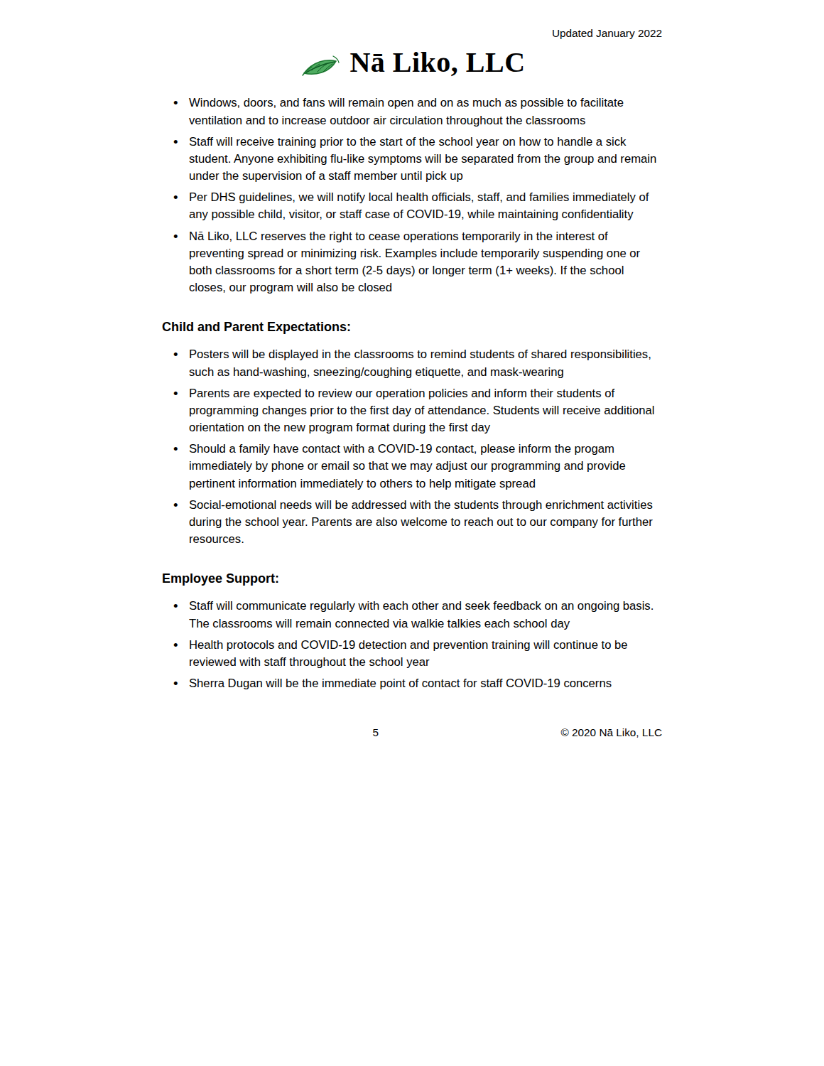Updated January 2022
Nā Liko, LLC
Windows, doors, and fans will remain open and on as much as possible to facilitate ventilation and to increase outdoor air circulation throughout the classrooms
Staff will receive training prior to the start of the school year on how to handle a sick student. Anyone exhibiting flu-like symptoms will be separated from the group and remain under the supervision of a staff member until pick up
Per DHS guidelines, we will notify local health officials, staff, and families immediately of any possible child, visitor, or staff case of COVID-19, while maintaining confidentiality
Nā Liko, LLC reserves the right to cease operations temporarily in the interest of preventing spread or minimizing risk. Examples include temporarily suspending one or both classrooms for a short term (2-5 days) or longer term (1+ weeks). If the school closes, our program will also be closed
Child and Parent Expectations:
Posters will be displayed in the classrooms to remind students of shared responsibilities, such as hand-washing, sneezing/coughing etiquette, and mask-wearing
Parents are expected to review our operation policies and inform their students of programming changes prior to the first day of attendance. Students will receive additional orientation on the new program format during the first day
Should a family have contact with a COVID-19 contact, please inform the progam immediately by phone or email so that we may adjust our programming and provide pertinent information immediately to others to help mitigate spread
Social-emotional needs will be addressed with the students through enrichment activities during the school year. Parents are also welcome to reach out to our company for further resources.
Employee Support:
Staff will communicate regularly with each other and seek feedback on an ongoing basis. The classrooms will remain connected via walkie talkies each school day
Health protocols and COVID-19 detection and prevention training will continue to be reviewed with staff throughout the school year
Sherra Dugan will be the immediate point of contact for staff COVID-19 concerns
5 © 2020 Nā Liko, LLC